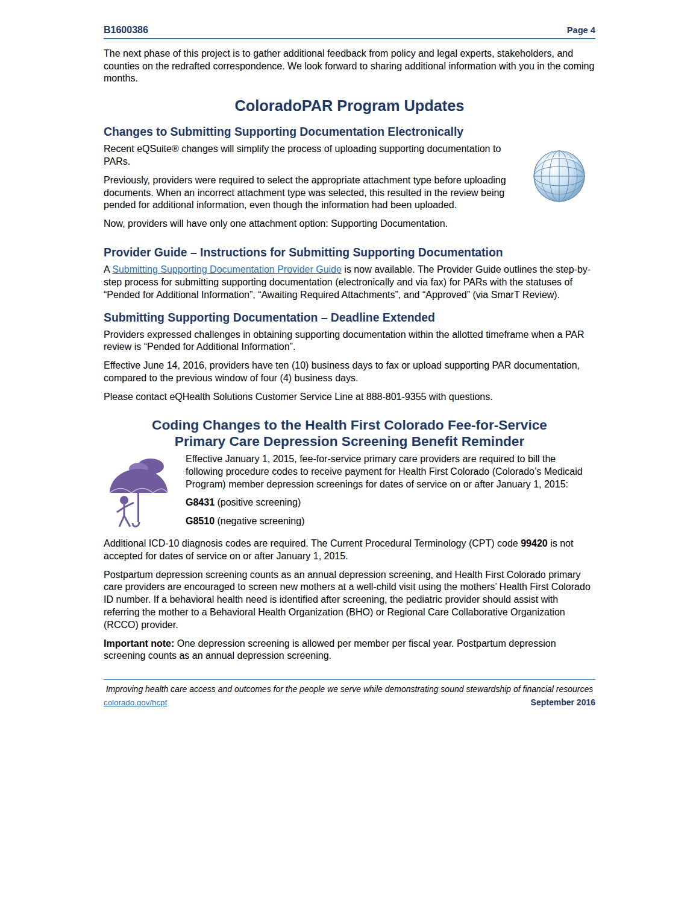B1600386 Page 4
The next phase of this project is to gather additional feedback from policy and legal experts, stakeholders, and counties on the redrafted correspondence. We look forward to sharing additional information with you in the coming months.
ColoradoPAR Program Updates
Changes to Submitting Supporting Documentation Electronically
Recent eQSuite® changes will simplify the process of uploading supporting documentation to PARs.
Previously, providers were required to select the appropriate attachment type before uploading documents. When an incorrect attachment type was selected, this resulted in the review being pended for additional information, even though the information had been uploaded.
Now, providers will have only one attachment option: Supporting Documentation.
Provider Guide – Instructions for Submitting Supporting Documentation
A Submitting Supporting Documentation Provider Guide is now available. The Provider Guide outlines the step-by-step process for submitting supporting documentation (electronically and via fax) for PARs with the statuses of “Pended for Additional Information”, “Awaiting Required Attachments”, and “Approved” (via SmarT Review).
Submitting Supporting Documentation – Deadline Extended
Providers expressed challenges in obtaining supporting documentation within the allotted timeframe when a PAR review is “Pended for Additional Information”.
Effective June 14, 2016, providers have ten (10) business days to fax or upload supporting PAR documentation, compared to the previous window of four (4) business days.
Please contact eQHealth Solutions Customer Service Line at 888-801-9355 with questions.
Coding Changes to the Health First Colorado Fee-for-Service
Primary Care Depression Screening Benefit Reminder
Effective January 1, 2015, fee-for-service primary care providers are required to bill the following procedure codes to receive payment for Health First Colorado (Colorado’s Medicaid Program) member depression screenings for dates of service on or after January 1, 2015:
G8431 (positive screening)
G8510 (negative screening)
Additional ICD-10 diagnosis codes are required. The Current Procedural Terminology (CPT) code 99420 is not accepted for dates of service on or after January 1, 2015.
Postpartum depression screening counts as an annual depression screening, and Health First Colorado primary care providers are encouraged to screen new mothers at a well-child visit using the mothers’ Health First Colorado ID number. If a behavioral health need is identified after screening, the pediatric provider should assist with referring the mother to a Behavioral Health Organization (BHO) or Regional Care Collaborative Organization (RCCO) provider.
Important note: One depression screening is allowed per member per fiscal year. Postpartum depression screening counts as an annual depression screening.
Improving health care access and outcomes for the people we serve while demonstrating sound stewardship of financial resources
colorado.gov/hcpf September 2016